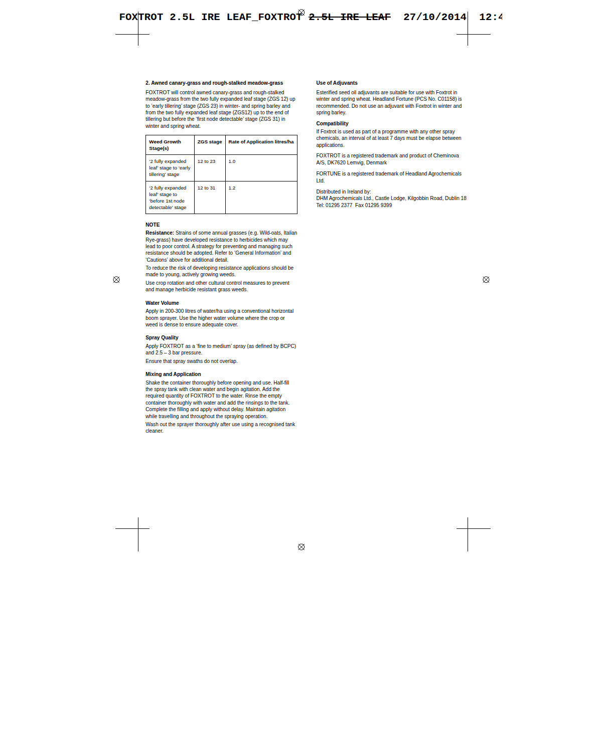FOXTROT 2.5L IRE LEAF_FOXTROT 2.5L IRE LEAF 27/10/2014 12:48 Page 4
2. Awned canary-grass and rough-stalked meadow-grass
FOXTROT will control awned canary-grass and rough-stalked meadow-grass from the two fully expanded leaf stage (ZGS 12) up to ’early tillering’ stage (ZGS 23) in winter- and spring barley and from the two fully expanded leaf stage (ZGS12) up to the end of tillering but before the ‘first node detectable’ stage (ZGS 31) in winter and spring wheat.
| Weed Growth Stage(s) | ZGS stage | Rate of Application litres/ha |
| --- | --- | --- |
| ‘2 fully expanded leaf’ stage to ‘early tillering’ stage | 12 to 23 | 1.0 |
| ‘2 fully expanded leaf’ stage to ‘before 1st node detectable’ stage | 12 to 31 | 1.2 |
NOTE
Resistance: Strains of some annual grasses (e.g. Wild-oats, Italian Rye-grass) have developed resistance to herbicides which may lead to poor control. A strategy for preventing and managing such resistance should be adopted. Refer to ‘General Information’ and ‘Cautions’ above for additional detail.
To reduce the risk of developing resistance applications should be made to young, actively growing weeds.
Use crop rotation and other cultural control measures to prevent and manage herbicide resistant grass weeds.
Water Volume
Apply in 200-300 litres of water/ha using a conventional horizontal boom sprayer. Use the higher water volume where the crop or weed is dense to ensure adequate cover.
Spray Quality
Apply FOXTROT as a ‘fine to medium’ spray (as defined by BCPC) and 2.5 – 3 bar pressure.
Ensure that spray swaths do not overlap.
Mixing and Application
Shake the container thoroughly before opening and use. Half-fill the spray tank with clean water and begin agitation. Add the required quantity of FOXTROT to the water. Rinse the empty container thoroughly with water and add the rinsings to the tank. Complete the filling and apply without delay. Maintain agitation while travelling and throughout the spraying operation.
Wash out the sprayer thoroughly after use using a recognised tank cleaner.
Use of Adjuvants
Esterified seed oil adjuvants are suitable for use with Foxtrot in winter and spring wheat. Headland Fortune (PCS No. C01158) is recommended. Do not use an adjuvant with Foxtrot in winter and spring barley.
Compatibility
If Foxtrot is used as part of a programme with any other spray chemicals, an interval of at least 7 days must be elapse between applications.
FOXTROT is a registered trademark and product of Cheminova A/S, DK7620 Lemvig, Denmark
FORTUNE is a registered trademark of Headland Agrochemicals Ltd.
Distributed in Ireland by:
DHM Agrochemicals Ltd., Castle Lodge, Kilgobbin Road, Dublin 18
Tel: 01295 2377 Fax 01295 9399